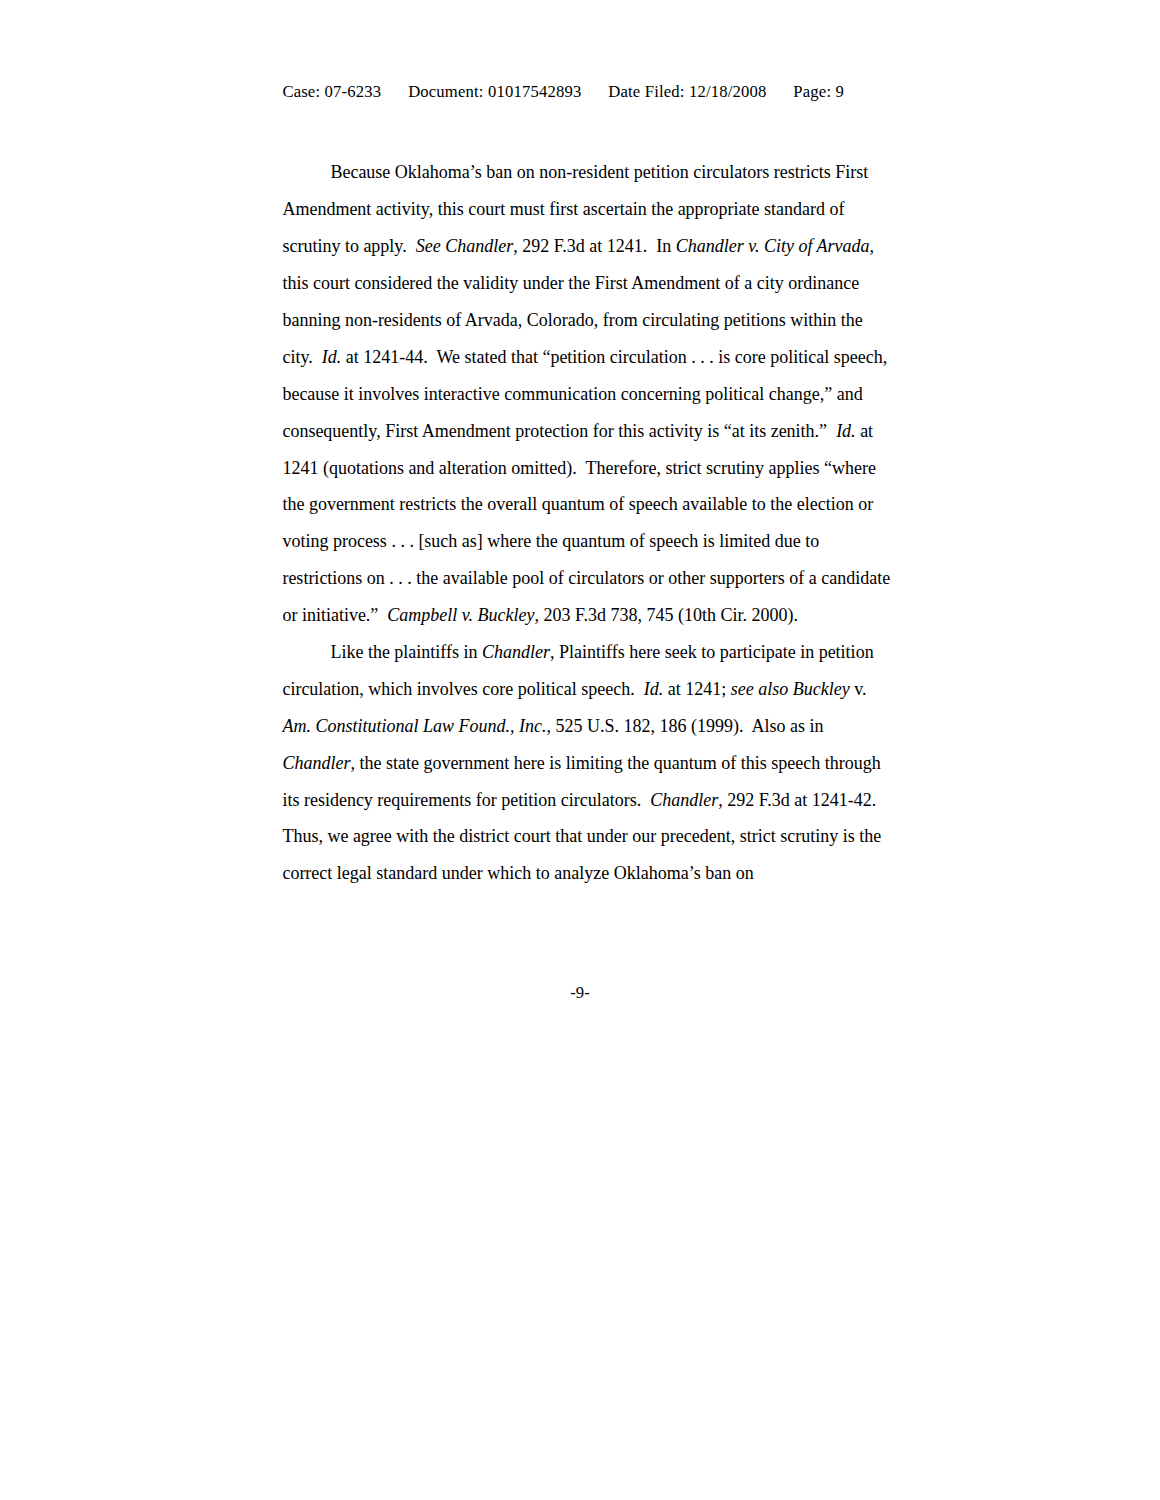Case: 07-6233 Document: 01017542893 Date Filed: 12/18/2008 Page: 9
Because Oklahoma’s ban on non-resident petition circulators restricts First Amendment activity, this court must first ascertain the appropriate standard of scrutiny to apply. See Chandler, 292 F.3d at 1241. In Chandler v. City of Arvada, this court considered the validity under the First Amendment of a city ordinance banning non-residents of Arvada, Colorado, from circulating petitions within the city. Id. at 1241-44. We stated that “petition circulation . . . is core political speech, because it involves interactive communication concerning political change,” and consequently, First Amendment protection for this activity is “at its zenith.” Id. at 1241 (quotations and alteration omitted). Therefore, strict scrutiny applies “where the government restricts the overall quantum of speech available to the election or voting process . . . [such as] where the quantum of speech is limited due to restrictions on . . . the available pool of circulators or other supporters of a candidate or initiative.” Campbell v. Buckley, 203 F.3d 738, 745 (10th Cir. 2000).
Like the plaintiffs in Chandler, Plaintiffs here seek to participate in petition circulation, which involves core political speech. Id. at 1241; see also Buckley v. Am. Constitutional Law Found., Inc., 525 U.S. 182, 186 (1999). Also as in Chandler, the state government here is limiting the quantum of this speech through its residency requirements for petition circulators. Chandler, 292 F.3d at 1241-42. Thus, we agree with the district court that under our precedent, strict scrutiny is the correct legal standard under which to analyze Oklahoma’s ban on
-9-